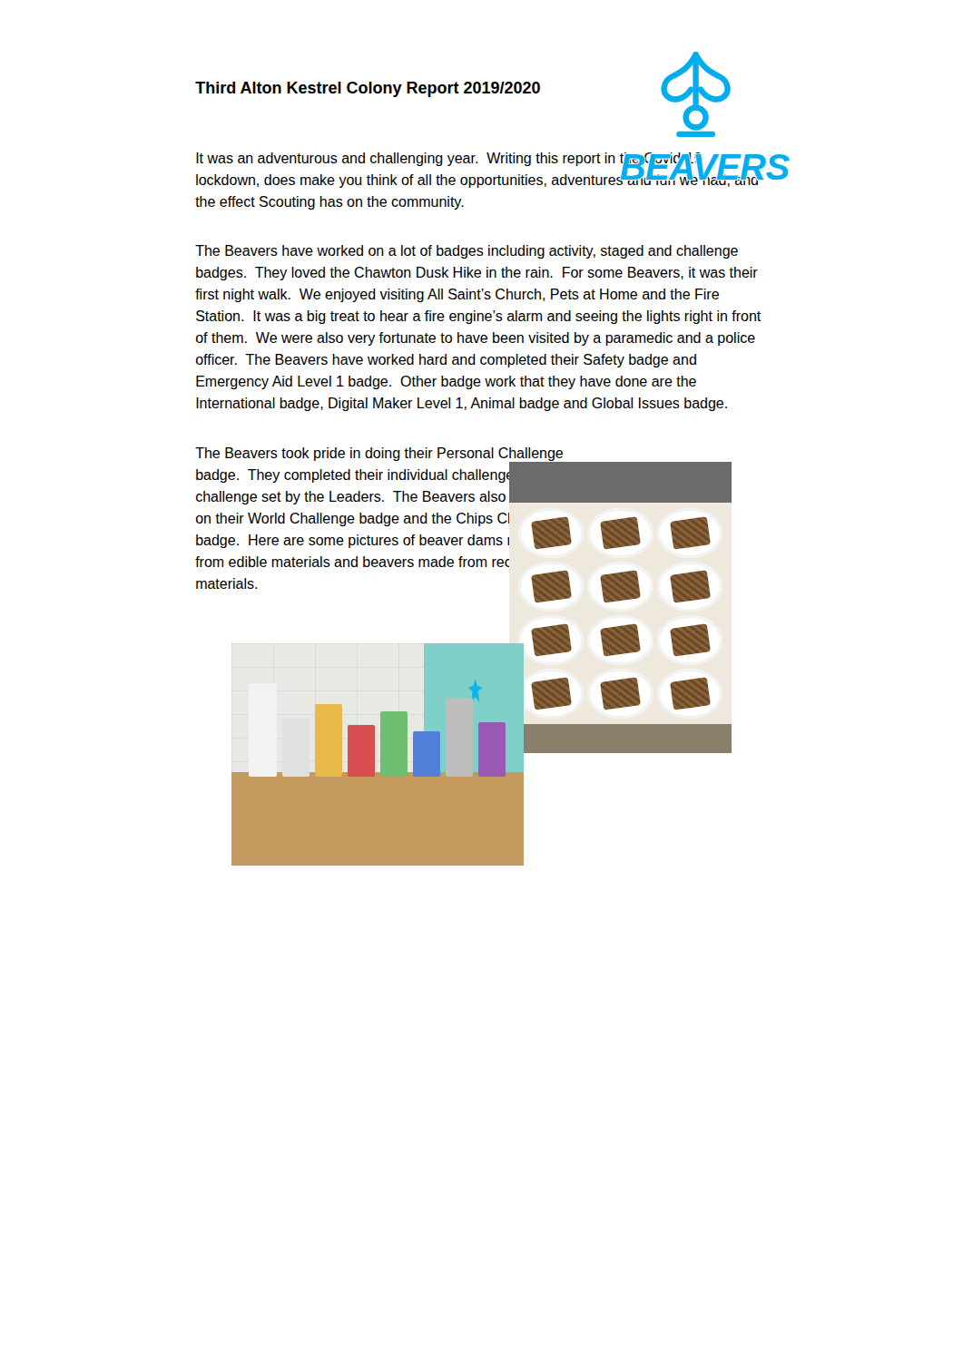BEAVERS
Third Alton Kestrel Colony Report 2019/2020
It was an adventurous and challenging year. Writing this report in the Covid-19 lockdown, does make you think of all the opportunities, adventures and fun we had, and the effect Scouting has on the community.
The Beavers have worked on a lot of badges including activity, staged and challenge badges. They loved the Chawton Dusk Hike in the rain. For some Beavers, it was their first night walk. We enjoyed visiting All Saint’s Church, Pets at Home and the Fire Station. It was a big treat to hear a fire engine’s alarm and seeing the lights right in front of them. We were also very fortunate to have been visited by a paramedic and a police officer. The Beavers have worked hard and completed their Safety badge and Emergency Aid Level 1 badge. Other badge work that they have done are the International badge, Digital Maker Level 1, Animal badge and Global Issues badge.
The Beavers took pride in doing their Personal Challenge badge. They completed their individual challenges and the challenge set by the Leaders. The Beavers also worked on their World Challenge badge and the Chips Challenge badge. Here are some pictures of beaver dams made from edible materials and beavers made from recyclable materials.